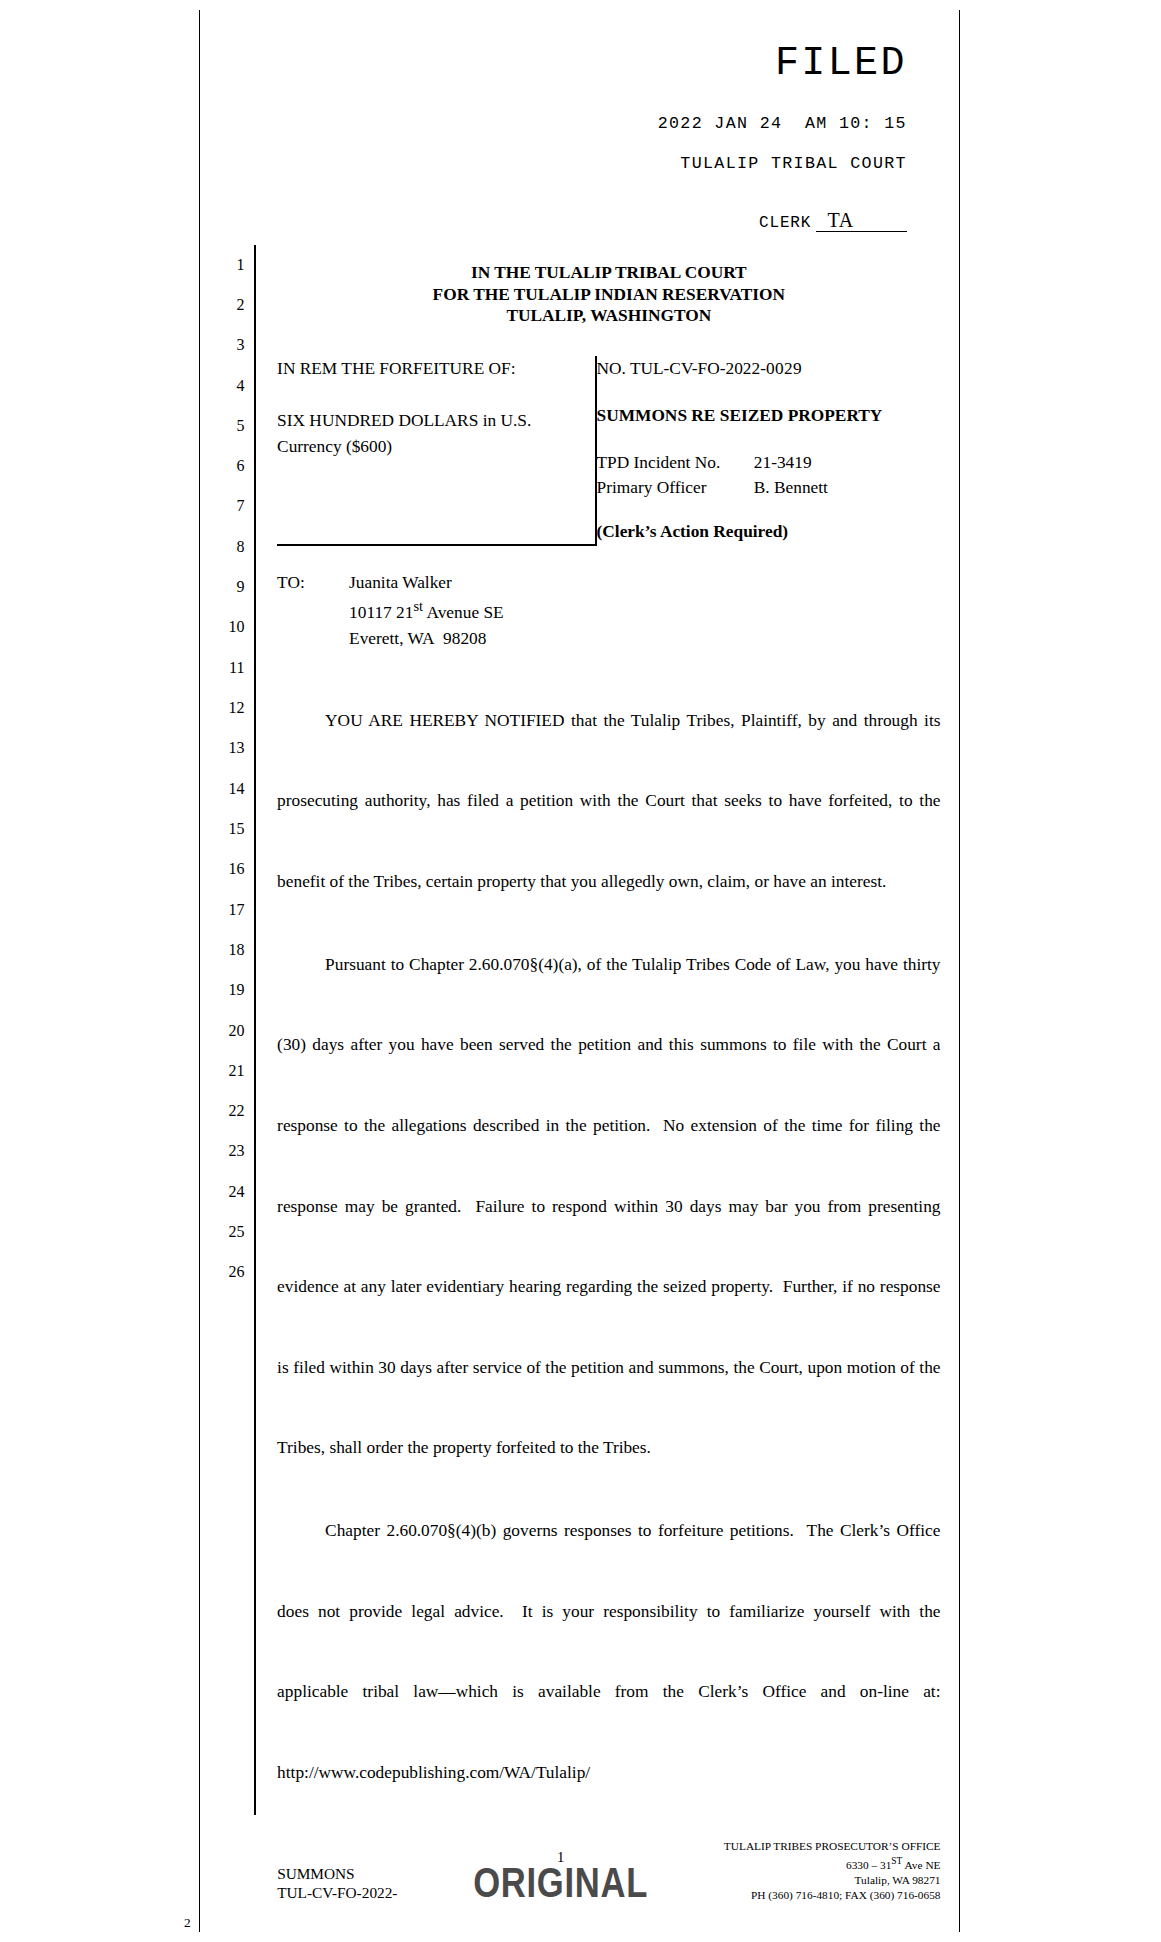FILED
2022 JAN 24 AM 10: 15
TULALIP TRIBAL COURT
CLERKTA
1
2
3
4
5
6
7
8
9
10
11
12
13
14
15
16
17
18
19
20
21
22
23
24
25
26
In the Tulalip Tribal Court
for the Tulalip Indian Reservation
Tulalip, Washington
| IN REM THE FORFEITURE OF: SIX HUNDRED DOLLARS in U.S. Currency ($600) | NO. TUL-CV-FO-2022- 0029 Summons Re Seized Property / TPD Incident No. / 21-3419 / / Primary Officer / B. Bennett / (Clerk’s Action Required) |
TO: Juanita Walker
10117 21st Avenue SE
Everett, WA 98208
YOU ARE HEREBY NOTIFIED that the Tulalip Tribes, Plaintiff, by and through its prosecuting authority, has filed a petition with the Court that seeks to have forfeited, to the benefit of the Tribes, certain property that you allegedly own, claim, or have an interest.
Pursuant to Chapter 2.60.070§(4)(a), of the Tulalip Tribes Code of Law, you have thirty (30) days after you have been served the petition and this summons to file with the Court a response to the allegations described in the petition. No extension of the time for filing the response may be granted. Failure to respond within 30 days may bar you from presenting evidence at any later evidentiary hearing regarding the seized property. Further, if no response is filed within 30 days after service of the petition and summons, the Court, upon motion of the Tribes, shall order the property forfeited to the Tribes.
Chapter 2.60.070§(4)(b) governs responses to forfeiture petitions. The Clerk’s Office does not provide legal advice. It is your responsibility to familiarize yourself with the applicable tribal law—which is available from the Clerk’s Office and on-line at: http://www.codepublishing.com/WA/Tulalip/
SUMMONS
TUL-CV-FO-2022-
1
ORIGINAL
TULALIP TRIBES PROSECUTOR’S OFFICE
6330 – 31ST Ave NE
Tulalip, WA 98271
PH (360) 716-4810; FAX (360) 716-0658
2